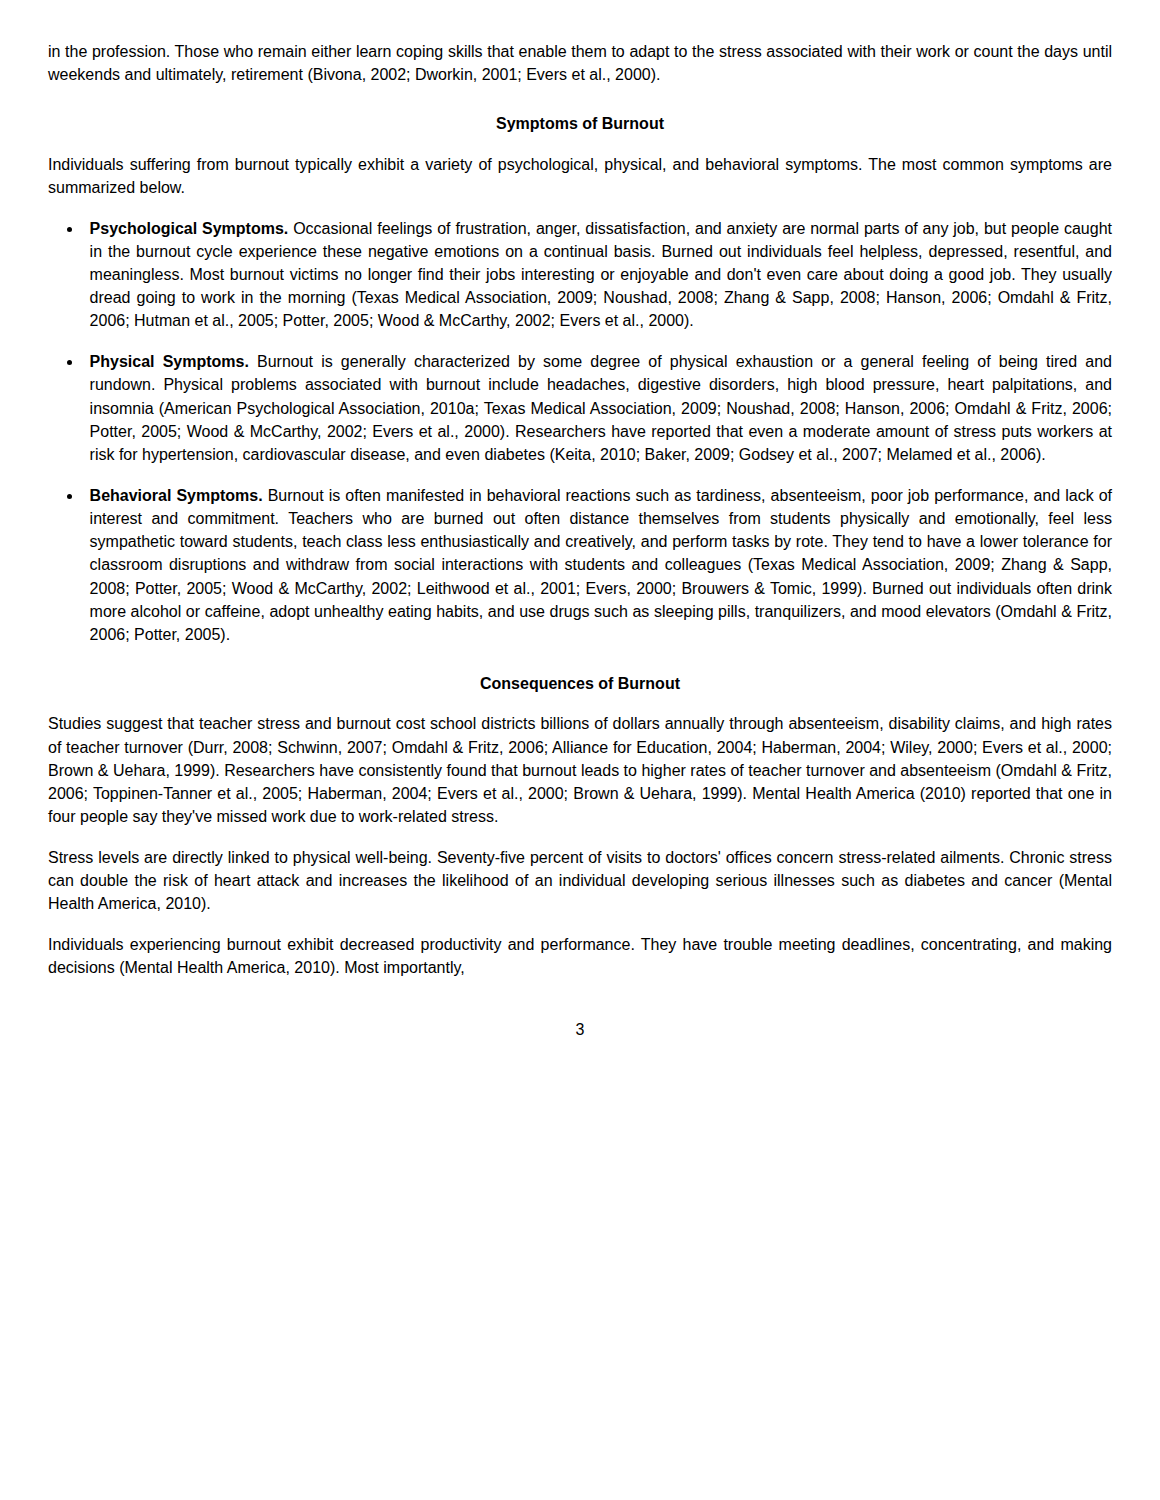in the profession. Those who remain either learn coping skills that enable them to adapt to the stress associated with their work or count the days until weekends and ultimately, retirement (Bivona, 2002; Dworkin, 2001; Evers et al., 2000).
Symptoms of Burnout
Individuals suffering from burnout typically exhibit a variety of psychological, physical, and behavioral symptoms. The most common symptoms are summarized below.
Psychological Symptoms. Occasional feelings of frustration, anger, dissatisfaction, and anxiety are normal parts of any job, but people caught in the burnout cycle experience these negative emotions on a continual basis. Burned out individuals feel helpless, depressed, resentful, and meaningless. Most burnout victims no longer find their jobs interesting or enjoyable and don't even care about doing a good job. They usually dread going to work in the morning (Texas Medical Association, 2009; Noushad, 2008; Zhang & Sapp, 2008; Hanson, 2006; Omdahl & Fritz, 2006; Hutman et al., 2005; Potter, 2005; Wood & McCarthy, 2002; Evers et al., 2000).
Physical Symptoms. Burnout is generally characterized by some degree of physical exhaustion or a general feeling of being tired and rundown. Physical problems associated with burnout include headaches, digestive disorders, high blood pressure, heart palpitations, and insomnia (American Psychological Association, 2010a; Texas Medical Association, 2009; Noushad, 2008; Hanson, 2006; Omdahl & Fritz, 2006; Potter, 2005; Wood & McCarthy, 2002; Evers et al., 2000). Researchers have reported that even a moderate amount of stress puts workers at risk for hypertension, cardiovascular disease, and even diabetes (Keita, 2010; Baker, 2009; Godsey et al., 2007; Melamed et al., 2006).
Behavioral Symptoms. Burnout is often manifested in behavioral reactions such as tardiness, absenteeism, poor job performance, and lack of interest and commitment. Teachers who are burned out often distance themselves from students physically and emotionally, feel less sympathetic toward students, teach class less enthusiastically and creatively, and perform tasks by rote. They tend to have a lower tolerance for classroom disruptions and withdraw from social interactions with students and colleagues (Texas Medical Association, 2009; Zhang & Sapp, 2008; Potter, 2005; Wood & McCarthy, 2002; Leithwood et al., 2001; Evers, 2000; Brouwers & Tomic, 1999). Burned out individuals often drink more alcohol or caffeine, adopt unhealthy eating habits, and use drugs such as sleeping pills, tranquilizers, and mood elevators (Omdahl & Fritz, 2006; Potter, 2005).
Consequences of Burnout
Studies suggest that teacher stress and burnout cost school districts billions of dollars annually through absenteeism, disability claims, and high rates of teacher turnover (Durr, 2008; Schwinn, 2007; Omdahl & Fritz, 2006; Alliance for Education, 2004; Haberman, 2004; Wiley, 2000; Evers et al., 2000; Brown & Uehara, 1999). Researchers have consistently found that burnout leads to higher rates of teacher turnover and absenteeism (Omdahl & Fritz, 2006; Toppinen-Tanner et al., 2005; Haberman, 2004; Evers et al., 2000; Brown & Uehara, 1999). Mental Health America (2010) reported that one in four people say they've missed work due to work-related stress.
Stress levels are directly linked to physical well-being. Seventy-five percent of visits to doctors' offices concern stress-related ailments. Chronic stress can double the risk of heart attack and increases the likelihood of an individual developing serious illnesses such as diabetes and cancer (Mental Health America, 2010).
Individuals experiencing burnout exhibit decreased productivity and performance. They have trouble meeting deadlines, concentrating, and making decisions (Mental Health America, 2010). Most importantly,
3